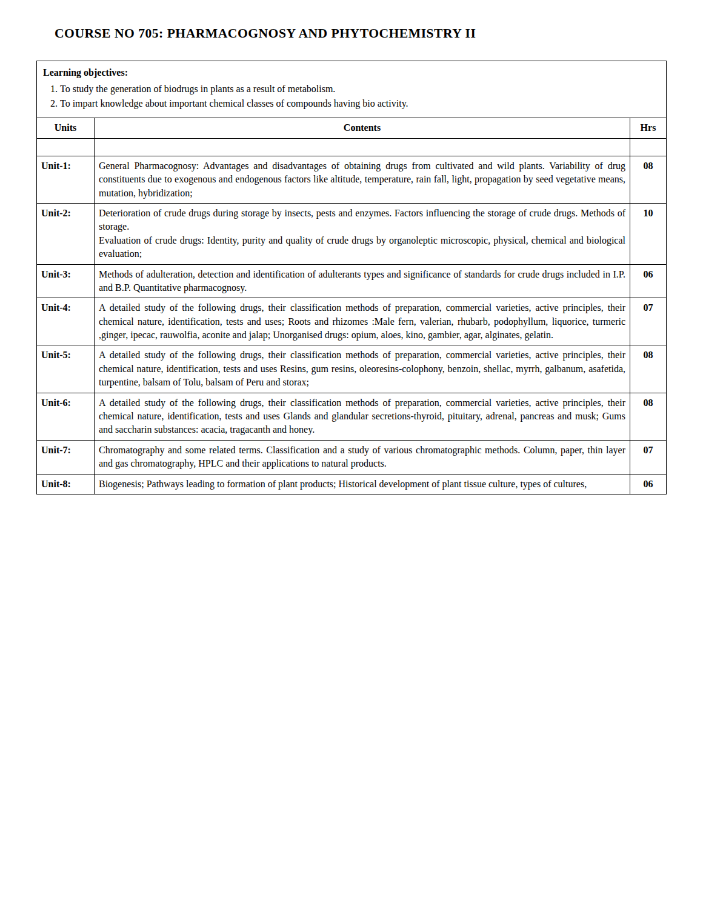COURSE NO 705: PHARMACOGNOSY AND PHYTOCHEMISTRY II
Learning objectives:
To study the generation of biodrugs in plants as a result of metabolism.
To impart knowledge about important chemical classes of compounds having bio activity.
| Units | Contents | Hrs |
| --- | --- | --- |
| Unit-1: | General Pharmacognosy: Advantages and disadvantages of obtaining drugs from cultivated and wild plants. Variability of drug constituents due to exogenous and endogenous factors like altitude, temperature, rain fall, light, propagation by seed vegetative means, mutation, hybridization; | 08 |
| Unit-2: | Deterioration of crude drugs during storage by insects, pests and enzymes. Factors influencing the storage of crude drugs. Methods of storage. Evaluation of crude drugs: Identity, purity and quality of crude drugs by organoleptic microscopic, physical, chemical and biological evaluation; | 10 |
| Unit-3: | Methods of adulteration, detection and identification of adulterants types and significance of standards for crude drugs included in I.P. and B.P. Quantitative pharmacognosy. | 06 |
| Unit-4: | A detailed study of the following drugs, their classification methods of preparation, commercial varieties, active principles, their chemical nature, identification, tests and uses; Roots and rhizomes :Male fern, valerian, rhubarb, podophyllum, liquorice, turmeric ,ginger, ipecac, rauwolfia, aconite and jalap; Unorganised drugs: opium, aloes, kino, gambier, agar, alginates, gelatin. | 07 |
| Unit-5: | A detailed study of the following drugs, their classification methods of preparation, commercial varieties, active principles, their chemical nature, identification, tests and uses Resins, gum resins, oleoresins-colophony, benzoin, shellac, myrrh, galbanum, asafetida, turpentine, balsam of Tolu, balsam of Peru and storax; | 08 |
| Unit-6: | A detailed study of the following drugs, their classification methods of preparation, commercial varieties, active principles, their chemical nature, identification, tests and uses Glands and glandular secretions-thyroid, pituitary, adrenal, pancreas and musk; Gums and saccharin substances: acacia, tragacanth and honey. | 08 |
| Unit-7: | Chromatography and some related terms. Classification and a study of various chromatographic methods. Column, paper, thin layer and gas chromatography, HPLC and their applications to natural products. | 07 |
| Unit-8: | Biogenesis; Pathways leading to formation of plant products; Historical development of plant tissue culture, types of cultures, | 06 |